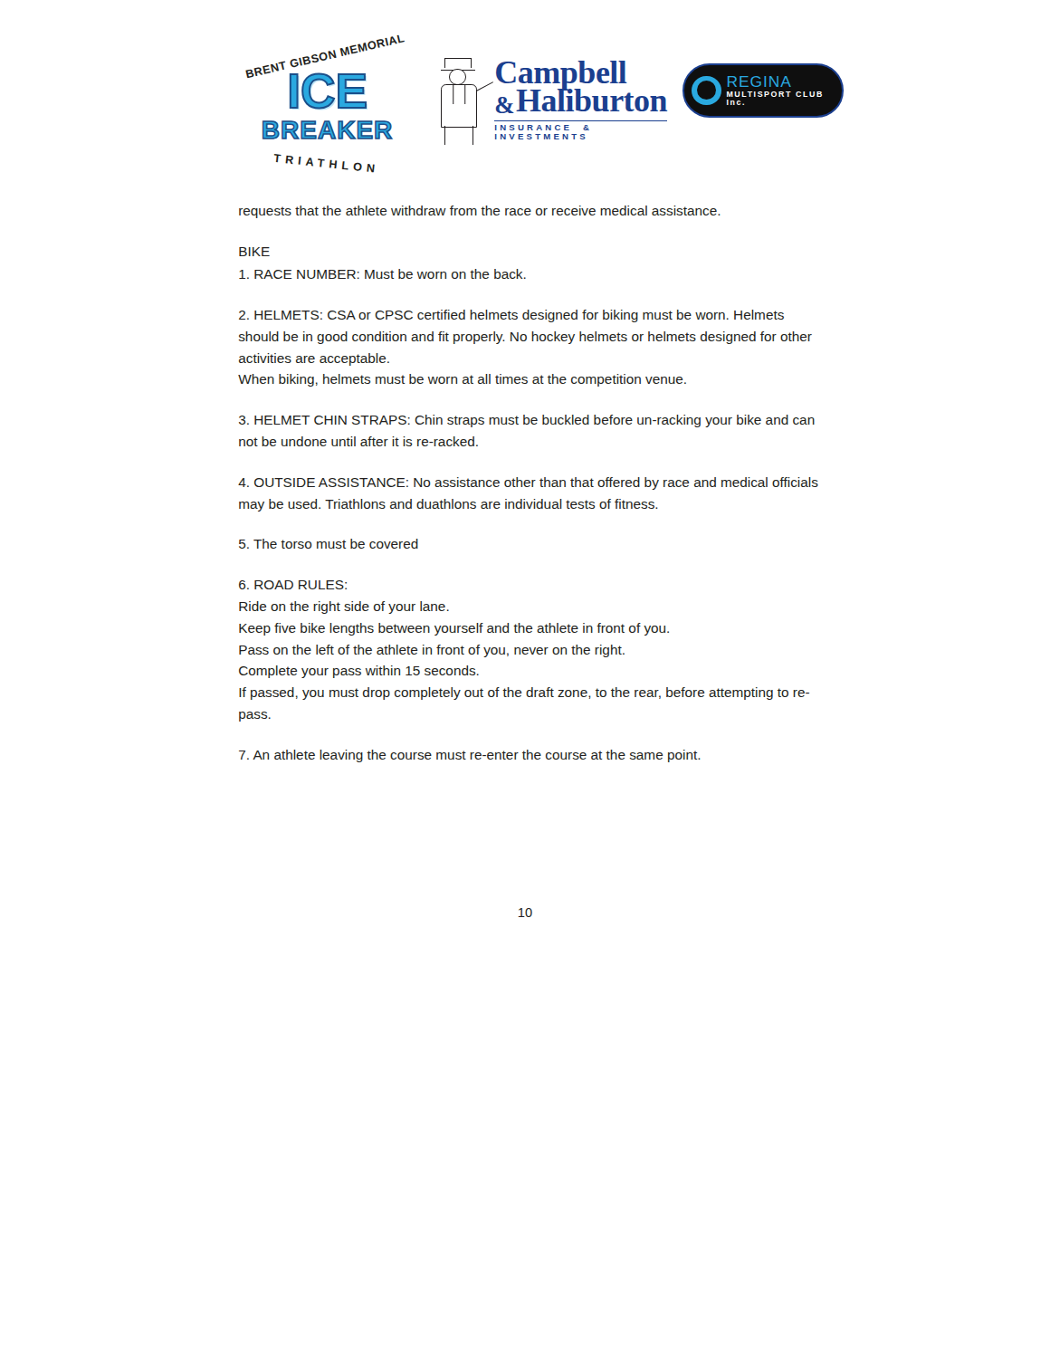BRENT GIBSON MEMORIAL
ICE
BREAKER
TRIATHLON
Campbell
&Haliburton
INSURANCE & INVESTMENTS
REGINA
MULTISPORT CLUB Inc.
requests that the athlete withdraw from the race or receive medical assistance.
BIKE
1. RACE NUMBER: Must be worn on the back.
2. HELMETS: CSA or CPSC certified helmets designed for biking must be worn. Helmets should be in good condition and fit properly. No hockey helmets or helmets designed for other activities are acceptable.
When biking, helmets must be worn at all times at the competition venue.
3. HELMET CHIN STRAPS: Chin straps must be buckled before un-racking your bike and can not be undone until after it is re-racked.
4. OUTSIDE ASSISTANCE: No assistance other than that offered by race and medical officials may be used. Triathlons and duathlons are individual tests of fitness.
5. The torso must be covered
6. ROAD RULES:
Ride on the right side of your lane.
Keep five bike lengths between yourself and the athlete in front of you.
Pass on the left of the athlete in front of you, never on the right.
Complete your pass within 15 seconds.
If passed, you must drop completely out of the draft zone, to the rear, before attempting to re-pass.
7. An athlete leaving the course must re-enter the course at the same point.
10